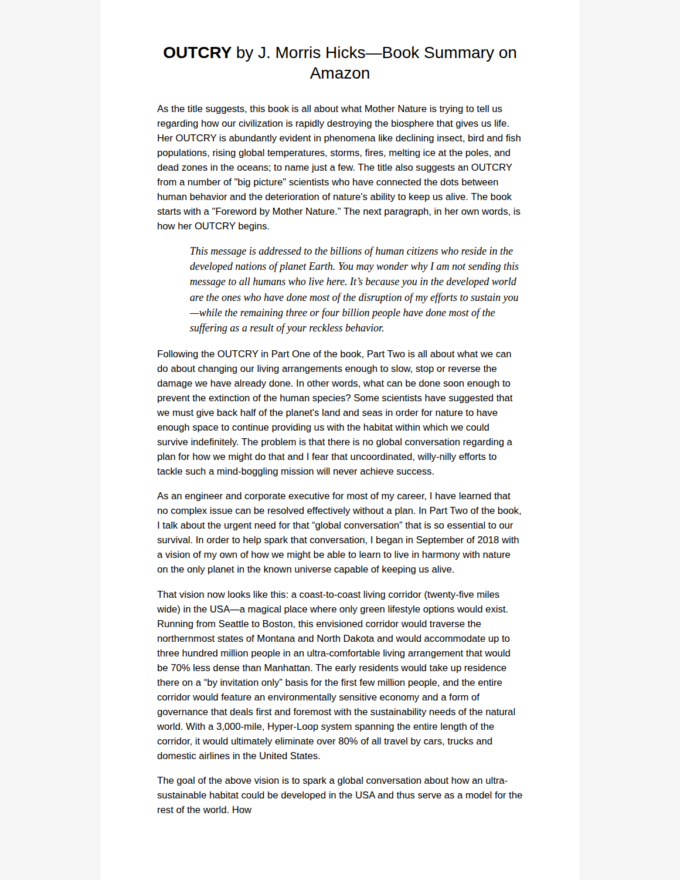OUTCRY by J. Morris Hicks—Book Summary on Amazon
As the title suggests, this book is all about what Mother Nature is trying to tell us regarding how our civilization is rapidly destroying the biosphere that gives us life. Her OUTCRY is abundantly evident in phenomena like declining insect, bird and fish populations, rising global temperatures, storms, fires, melting ice at the poles, and dead zones in the oceans; to name just a few. The title also suggests an OUTCRY from a number of "big picture" scientists who have connected the dots between human behavior and the deterioration of nature's ability to keep us alive. The book starts with a "Foreword by Mother Nature." The next paragraph, in her own words, is how her OUTCRY begins.
This message is addressed to the billions of human citizens who reside in the developed nations of planet Earth. You may wonder why I am not sending this message to all humans who live here. It’s because you in the developed world are the ones who have done most of the disruption of my efforts to sustain you—while the remaining three or four billion people have done most of the suffering as a result of your reckless behavior.
Following the OUTCRY in Part One of the book, Part Two is all about what we can do about changing our living arrangements enough to slow, stop or reverse the damage we have already done. In other words, what can be done soon enough to prevent the extinction of the human species? Some scientists have suggested that we must give back half of the planet's land and seas in order for nature to have enough space to continue providing us with the habitat within which we could survive indefinitely. The problem is that there is no global conversation regarding a plan for how we might do that and I fear that uncoordinated, willy-nilly efforts to tackle such a mind-boggling mission will never achieve success.
As an engineer and corporate executive for most of my career, I have learned that no complex issue can be resolved effectively without a plan. In Part Two of the book, I talk about the urgent need for that “global conversation” that is so essential to our survival. In order to help spark that conversation, I began in September of 2018 with a vision of my own of how we might be able to learn to live in harmony with nature on the only planet in the known universe capable of keeping us alive.
That vision now looks like this: a coast-to-coast living corridor (twenty-five miles wide) in the USA—a magical place where only green lifestyle options would exist. Running from Seattle to Boston, this envisioned corridor would traverse the northernmost states of Montana and North Dakota and would accommodate up to three hundred million people in an ultra-comfortable living arrangement that would be 70% less dense than Manhattan. The early residents would take up residence there on a “by invitation only” basis for the first few million people, and the entire corridor would feature an environmentally sensitive economy and a form of governance that deals first and foremost with the sustainability needs of the natural world. With a 3,000-mile, Hyper-Loop system spanning the entire length of the corridor, it would ultimately eliminate over 80% of all travel by cars, trucks and domestic airlines in the United States.
The goal of the above vision is to spark a global conversation about how an ultra-sustainable habitat could be developed in the USA and thus serve as a model for the rest of the world. How